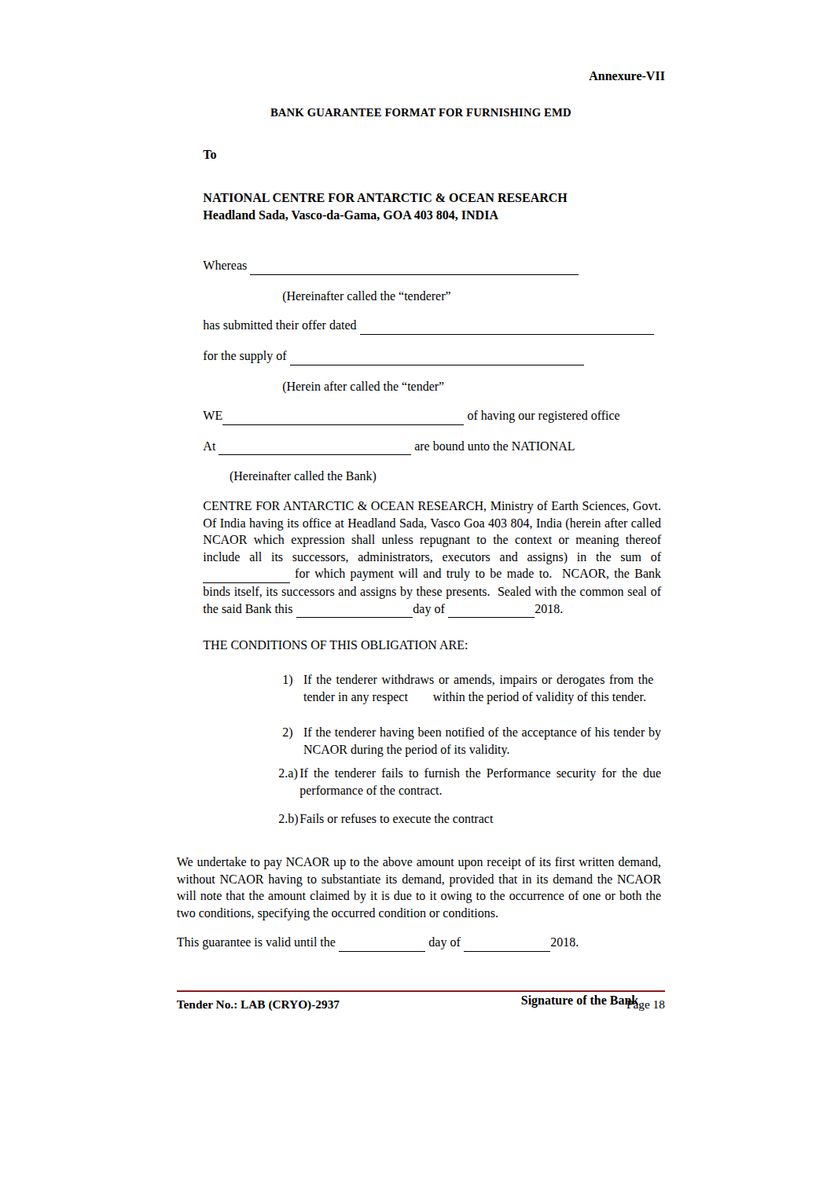Annexure-VII
BANK GUARANTEE FORMAT FOR FURNISHING EMD
To
NATIONAL CENTRE FOR ANTARCTIC & OCEAN RESEARCH
Headland Sada, Vasco-da-Gama, GOA 403 804, INDIA
Whereas
(Hereinafter called the “tenderer”
has submitted their offer dated
for the supply of
(Herein after called the “tender”
WE of having our registered office
At are bound unto the NATIONAL
(Hereinafter called the Bank)
CENTRE FOR ANTARCTIC & OCEAN RESEARCH, Ministry of Earth Sciences, Govt. Of India having its office at Headland Sada, Vasco Goa 403 804, India (herein after called NCAOR which expression shall unless repugnant to the context or meaning thereof include all its successors, administrators, executors and assigns) in the sum of for which payment will and truly to be made to. NCAOR, the Bank binds itself, its successors and assigns by these presents. Sealed with the common seal of the said Bank this day of 2018.
THE CONDITIONS OF THIS OBLIGATION ARE:
1) If the tenderer withdraws or amends, impairs or derogates from the tender in any respect within the period of validity of this tender.
2) If the tenderer having been notified of the acceptance of his tender by NCAOR during the period of its validity.
2.a) If the tenderer fails to furnish the Performance security for the due performance of the contract.
2.b) Fails or refuses to execute the contract
We undertake to pay NCAOR up to the above amount upon receipt of its first written demand, without NCAOR having to substantiate its demand, provided that in its demand the NCAOR will note that the amount claimed by it is due to it owing to the occurrence of one or both the two conditions, specifying the occurred condition or conditions.
This guarantee is valid until the day of 2018.
Signature of the Bank
Tender No.: LAB (CRYO)-2937 Page 18